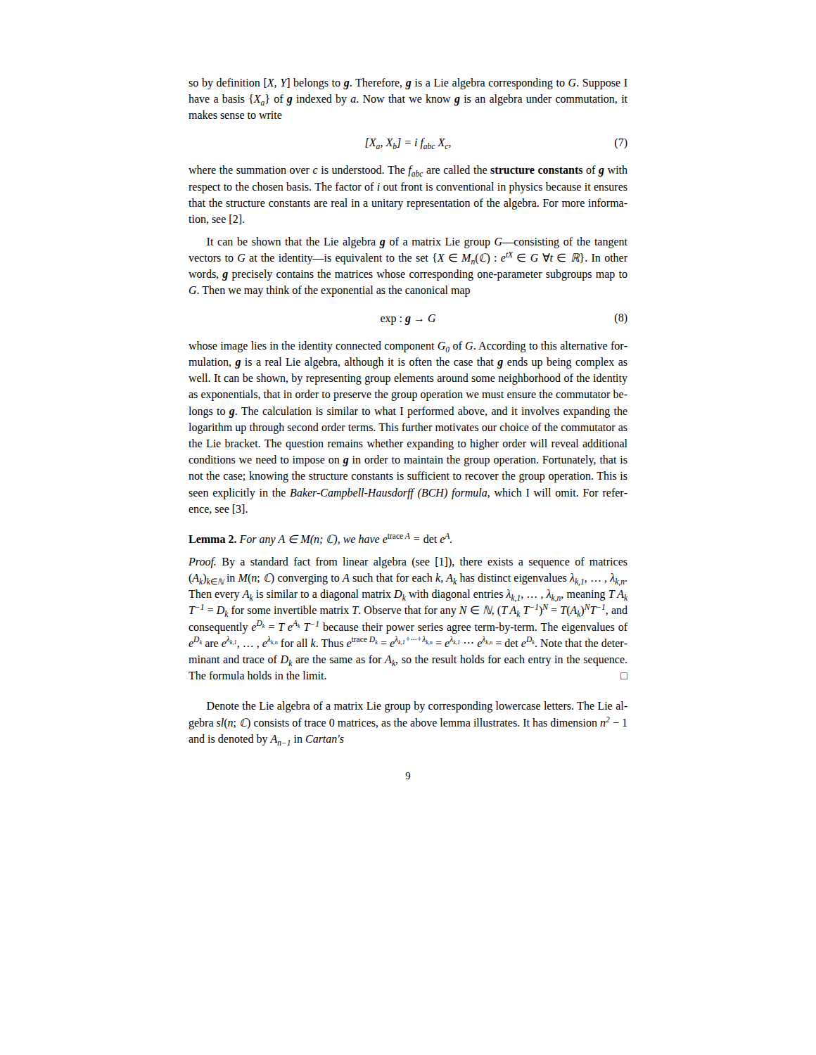so by definition [X, Y] belongs to g. Therefore, g is a Lie algebra corresponding to G. Suppose I have a basis {Xa} of g indexed by a. Now that we know g is an algebra under commutation, it makes sense to write
[Xa, Xb] = i fabc Xc, (7)
where the summation over c is understood. The fabc are called the structure constants of g with respect to the chosen basis. The factor of i out front is conventional in physics because it ensures that the structure constants are real in a unitary representation of the algebra. For more information, see [2].
It can be shown that the Lie algebra g of a matrix Lie group G—consisting of the tangent vectors to G at the identity—is equivalent to the set {X ∈ Mn(ℂ) : etX ∈ G ∀t ∈ ℝ}. In other words, g precisely contains the matrices whose corresponding one-parameter subgroups map to G. Then we may think of the exponential as the canonical map
exp : g → G (8)
whose image lies in the identity connected component G0 of G. According to this alternative formulation, g is a real Lie algebra, although it is often the case that g ends up being complex as well. It can be shown, by representing group elements around some neighborhood of the identity as exponentials, that in order to preserve the group operation we must ensure the commutator belongs to g. The calculation is similar to what I performed above, and it involves expanding the logarithm up through second order terms. This further motivates our choice of the commutator as the Lie bracket. The question remains whether expanding to higher order will reveal additional conditions we need to impose on g in order to maintain the group operation. Fortunately, that is not the case; knowing the structure constants is sufficient to recover the group operation. This is seen explicitly in the Baker-Campbell-Hausdorff (BCH) formula, which I will omit. For reference, see [3].
Lemma 2. For any A ∈ M(n; ℂ), we have etrace A = det eA.
Proof. By a standard fact from linear algebra (see [1]), there exists a sequence of matrices (Ak)k∈ℕ in M(n; ℂ) converging to A such that for each k, Ak has distinct eigenvalues λk,1, … , λk,n. Then every Ak is similar to a diagonal matrix Dk with diagonal entries λk,1, … , λk,n, meaning T Ak T−1 = Dk for some invertible matrix T. Observe that for any N ∈ ℕ, (T Ak T−1)N = T(Ak)NT−1, and consequently eDk = T eAk T−1 because their power series agree term-by-term. The eigenvalues of eDk are eλk,1, … , eλk,n for all k. Thus etrace Dk = eλk,1+···+λk,n = eλk,1 ··· eλk,n = det eDk. Note that the determinant and trace of Dk are the same as for Ak, so the result holds for each entry in the sequence. The formula holds in the limit. □
Denote the Lie algebra of a matrix Lie group by corresponding lowercase letters. The Lie algebra sl(n; ℂ) consists of trace 0 matrices, as the above lemma illustrates. It has dimension n2 − 1 and is denoted by An−1 in Cartan's
9